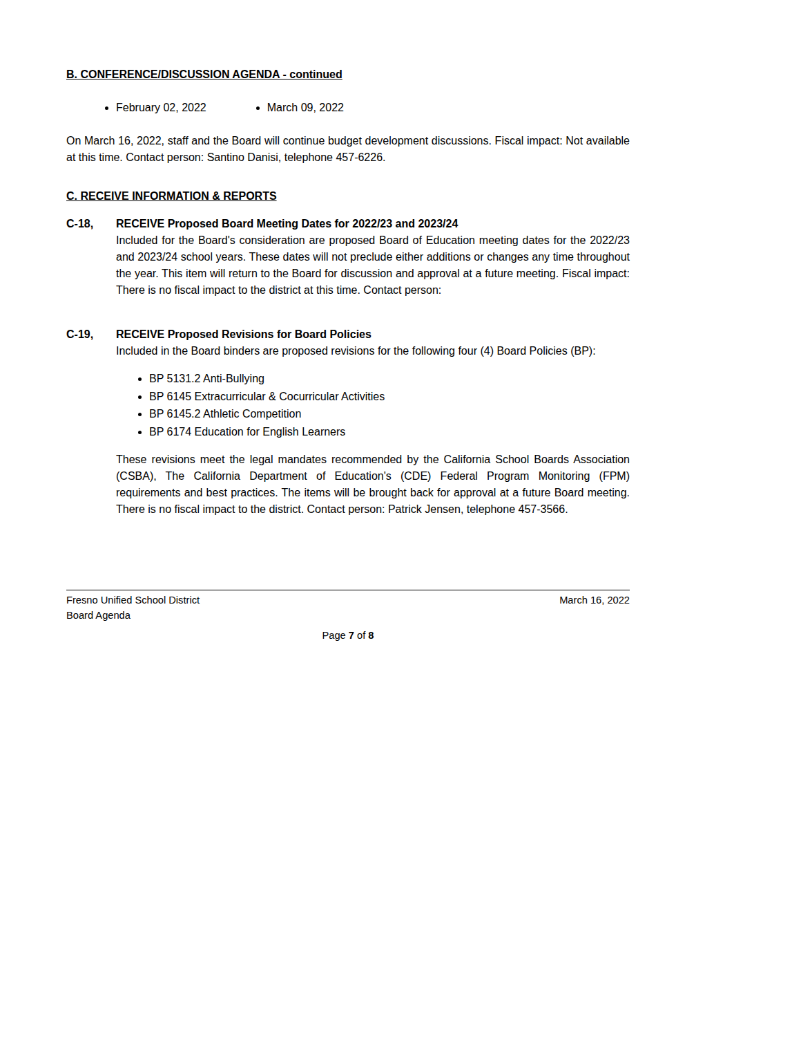B. CONFERENCE/DISCUSSION AGENDA - continued
February 02, 2022
March 09, 2022
On March 16, 2022, staff and the Board will continue budget development discussions. Fiscal impact: Not available at this time. Contact person: Santino Danisi, telephone 457-6226.
C. RECEIVE INFORMATION & REPORTS
C-18,
RECEIVE Proposed Board Meeting Dates for 2022/23 and 2023/24
Included for the Board's consideration are proposed Board of Education meeting dates for the 2022/23 and 2023/24 school years. These dates will not preclude either additions or changes any time throughout the year. This item will return to the Board for discussion and approval at a future meeting. Fiscal impact: There is no fiscal impact to the district at this time. Contact person:
C-19,
RECEIVE Proposed Revisions for Board Policies
Included in the Board binders are proposed revisions for the following four (4) Board Policies (BP):
BP 5131.2 Anti-Bullying
BP 6145 Extracurricular & Cocurricular Activities
BP 6145.2 Athletic Competition
BP 6174 Education for English Learners
These revisions meet the legal mandates recommended by the California School Boards Association (CSBA), The California Department of Education's (CDE) Federal Program Monitoring (FPM) requirements and best practices. The items will be brought back for approval at a future Board meeting. There is no fiscal impact to the district. Contact person: Patrick Jensen, telephone 457-3566.
Fresno Unified School District March 16, 2022
Board Agenda
Page 7 of 8